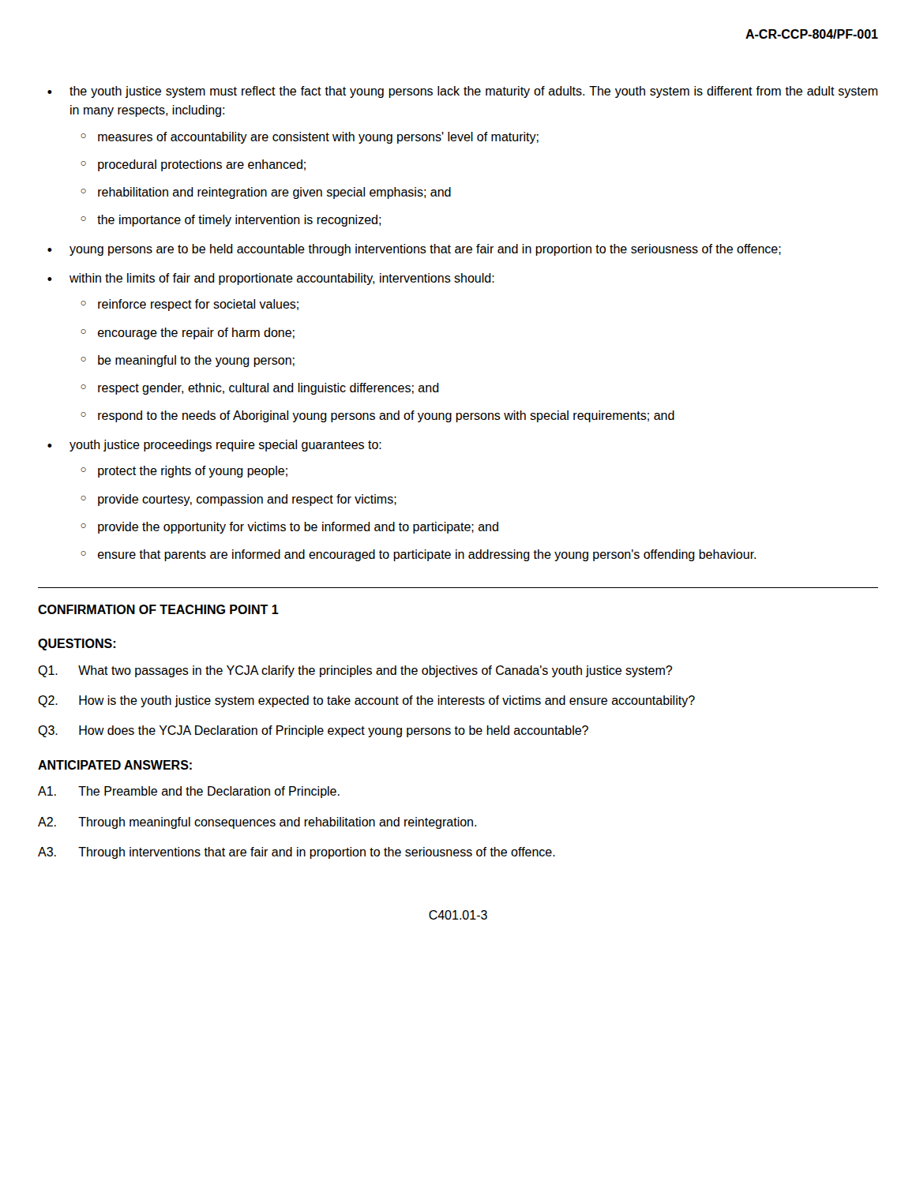A-CR-CCP-804/PF-001
the youth justice system must reflect the fact that young persons lack the maturity of adults. The youth system is different from the adult system in many respects, including:
measures of accountability are consistent with young persons' level of maturity;
procedural protections are enhanced;
rehabilitation and reintegration are given special emphasis; and
the importance of timely intervention is recognized;
young persons are to be held accountable through interventions that are fair and in proportion to the seriousness of the offence;
within the limits of fair and proportionate accountability, interventions should:
reinforce respect for societal values;
encourage the repair of harm done;
be meaningful to the young person;
respect gender, ethnic, cultural and linguistic differences; and
respond to the needs of Aboriginal young persons and of young persons with special requirements; and
youth justice proceedings require special guarantees to:
protect the rights of young people;
provide courtesy, compassion and respect for victims;
provide the opportunity for victims to be informed and to participate; and
ensure that parents are informed and encouraged to participate in addressing the young person's offending behaviour.
CONFIRMATION OF TEACHING POINT 1
QUESTIONS:
Q1.
What two passages in the YCJA clarify the principles and the objectives of Canada's youth justice system?
Q2.
How is the youth justice system expected to take account of the interests of victims and ensure accountability?
Q3.
How does the YCJA Declaration of Principle expect young persons to be held accountable?
ANTICIPATED ANSWERS:
A1.
The Preamble and the Declaration of Principle.
A2.
Through meaningful consequences and rehabilitation and reintegration.
A3.
Through interventions that are fair and in proportion to the seriousness of the offence.
C401.01-3